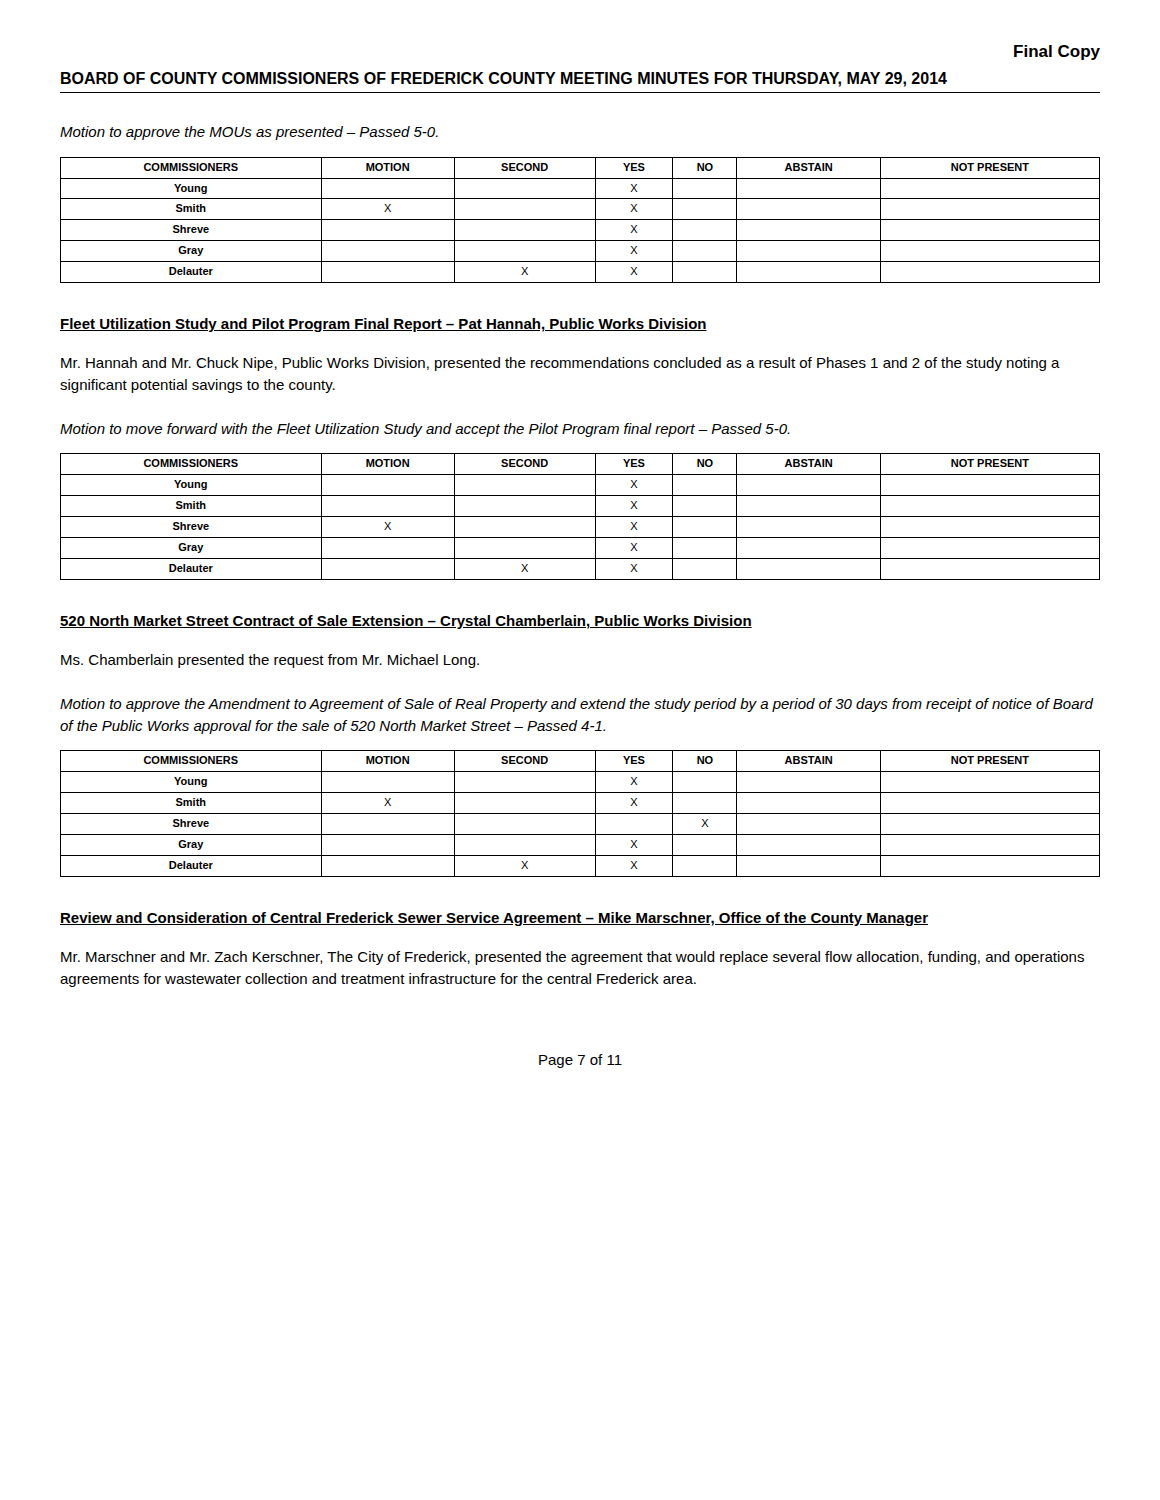Final Copy
BOARD OF COUNTY COMMISSIONERS OF FREDERICK COUNTY MEETING MINUTES FOR THURSDAY, MAY 29, 2014
Motion to approve the MOUs as presented – Passed 5-0.
| COMMISSIONERS | MOTION | SECOND | YES | NO | ABSTAIN | NOT PRESENT |
| --- | --- | --- | --- | --- | --- | --- |
| Young | | | X | | | |
| Smith | X | | X | | | |
| Shreve | | | X | | | |
| Gray | | | X | | | |
| Delauter | | X | X | | | |
Fleet Utilization Study and Pilot Program Final Report – Pat Hannah, Public Works Division
Mr. Hannah and Mr. Chuck Nipe, Public Works Division, presented the recommendations concluded as a result of Phases 1 and 2 of the study noting a significant potential savings to the county.
Motion to move forward with the Fleet Utilization Study and accept the Pilot Program final report – Passed 5-0.
| COMMISSIONERS | MOTION | SECOND | YES | NO | ABSTAIN | NOT PRESENT |
| --- | --- | --- | --- | --- | --- | --- |
| Young | | | X | | | |
| Smith | | | X | | | |
| Shreve | X | | X | | | |
| Gray | | | X | | | |
| Delauter | | X | X | | | |
520 North Market Street Contract of Sale Extension – Crystal Chamberlain, Public Works Division
Ms. Chamberlain presented the request from Mr. Michael Long.
Motion to approve the Amendment to Agreement of Sale of Real Property and extend the study period by a period of 30 days from receipt of notice of Board of the Public Works approval for the sale of 520 North Market Street – Passed 4-1.
| COMMISSIONERS | MOTION | SECOND | YES | NO | ABSTAIN | NOT PRESENT |
| --- | --- | --- | --- | --- | --- | --- |
| Young | | | X | | | |
| Smith | X | | X | | | |
| Shreve | | | | X | | |
| Gray | | | X | | | |
| Delauter | | X | X | | | |
Review and Consideration of Central Frederick Sewer Service Agreement – Mike Marschner, Office of the County Manager
Mr. Marschner and Mr. Zach Kerschner, The City of Frederick, presented the agreement that would replace several flow allocation, funding, and operations agreements for wastewater collection and treatment infrastructure for the central Frederick area.
Page 7 of 11